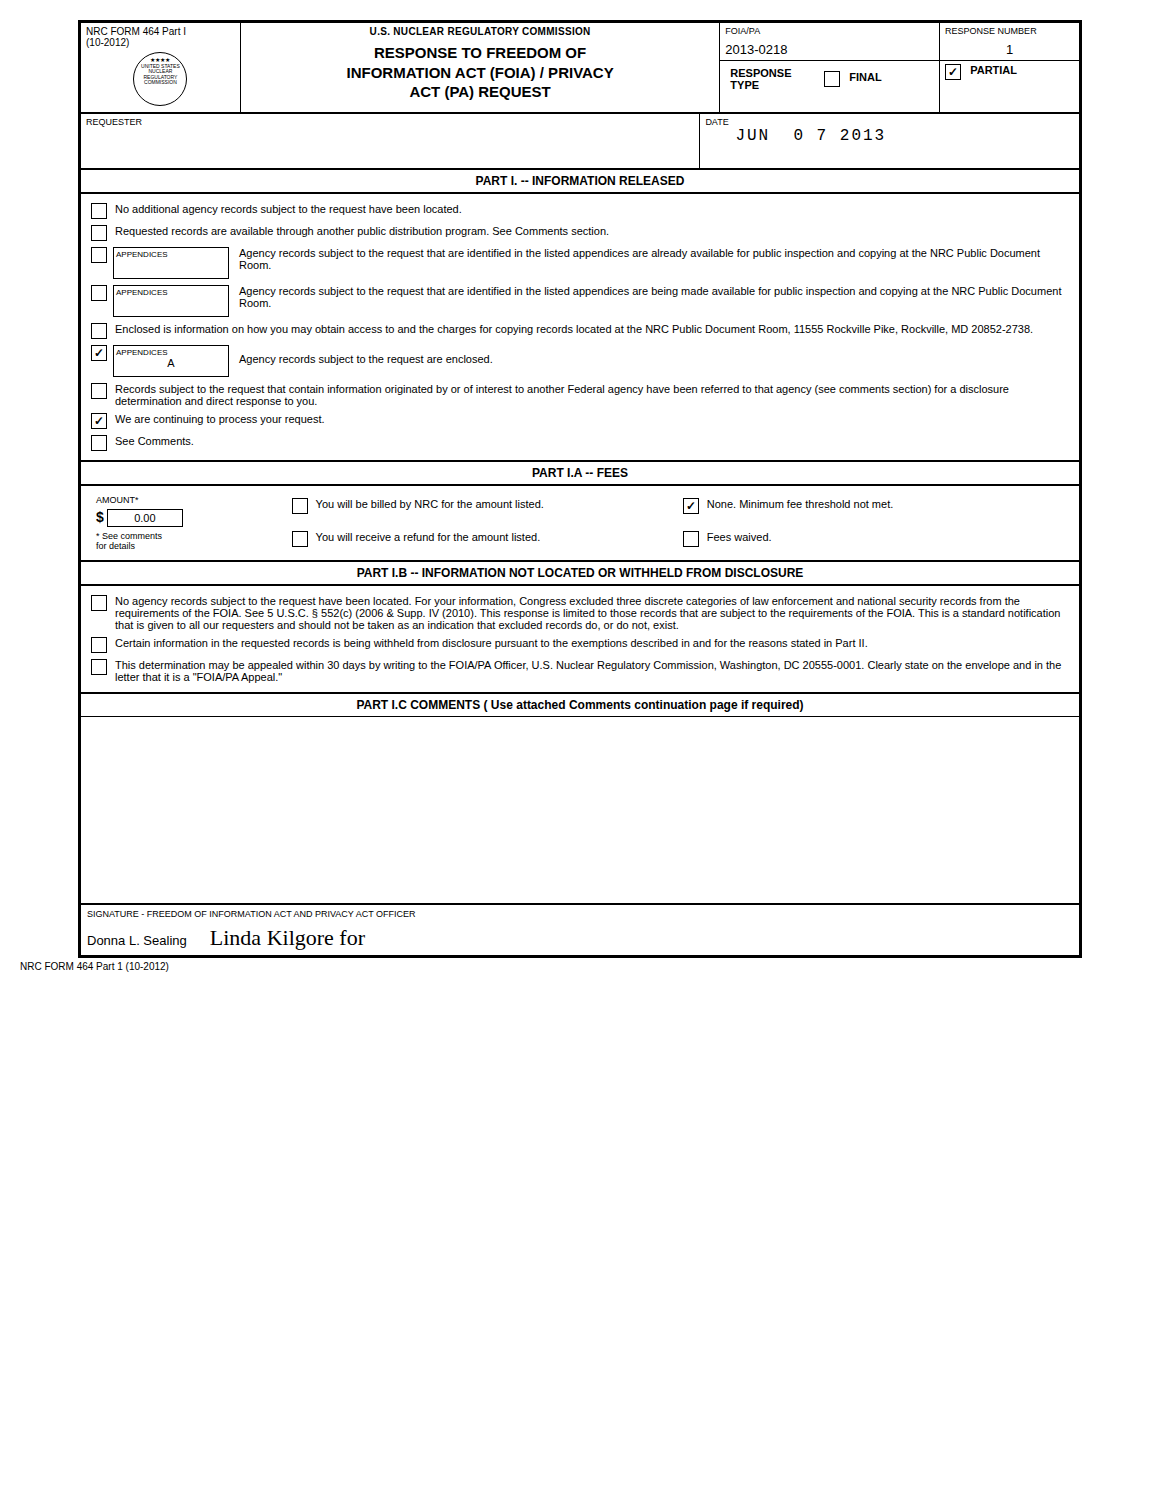| NRC FORM 464 Part I (10-2012) ★★★★ UNITED STATES NUCLEAR REGULATORY COMMISSION | U.S. NUCLEAR REGULATORY COMMISSION RESPONSE TO FREEDOM OF INFORMATION ACT (FOIA) / PRIVACY ACT (PA) REQUEST | / FOIA/PA 2013-0218 / / / RESPONSE TYPE / FINAL / / | / RESPONSE NUMBER 1 / / ✓ PARTIAL / |
| REQUESTER | DATE JUN 0 7 2013 |
| PART I. -- INFORMATION RELEASED |
| No additional agency records subject to the request have been located. Requested records are available through another public distribution program. See Comments section. APPENDICES Agency records subject to the request that are identified in the listed appendices are already available for public inspection and copying at the NRC Public Document Room. APPENDICES Agency records subject to the request that are identified in the listed appendices are being made available for public inspection and copying at the NRC Public Document Room. Enclosed is information on how you may obtain access to and the charges for copying records located at the NRC Public Document Room, 11555 Rockville Pike, Rockville, MD 20852-2738. ✓ APPENDICES A Agency records subject to the request are enclosed. Records subject to the request that contain information originated by or of interest to another Federal agency have been referred to that agency (see comments section) for a disclosure determination and direct response to you. ✓ We are continuing to process your request. See Comments. |
| PART I.A -- FEES |
| / AMOUNT* $ 0.00 * See comments for details / You will be billed by NRC for the amount listed. You will receive a refund for the amount listed. / ✓ None. Minimum fee threshold not met. Fees waived. / |
| PART I.B -- INFORMATION NOT LOCATED OR WITHHELD FROM DISCLOSURE |
| No agency records subject to the request have been located. For your information, Congress excluded three discrete categories of law enforcement and national security records from the requirements of the FOIA. See 5 U.S.C. § 552(c) (2006 & Supp. IV (2010). This response is limited to those records that are subject to the requirements of the FOIA. This is a standard notification that is given to all our requesters and should not be taken as an indication that excluded records do, or do not, exist. Certain information in the requested records is being withheld from disclosure pursuant to the exemptions described in and for the reasons stated in Part II. This determination may be appealed within 30 days by writing to the FOIA/PA Officer, U.S. Nuclear Regulatory Commission, Washington, DC 20555-0001. Clearly state on the envelope and in the letter that it is a "FOIA/PA Appeal." |
| PART I.C COMMENTS ( Use attached Comments continuation page if required) |
| SIGNATURE - FREEDOM OF INFORMATION ACT AND PRIVACY ACT OFFICER Donna L. Sealing Linda Kilgore for |
NRC FORM 464 Part 1 (10-2012)